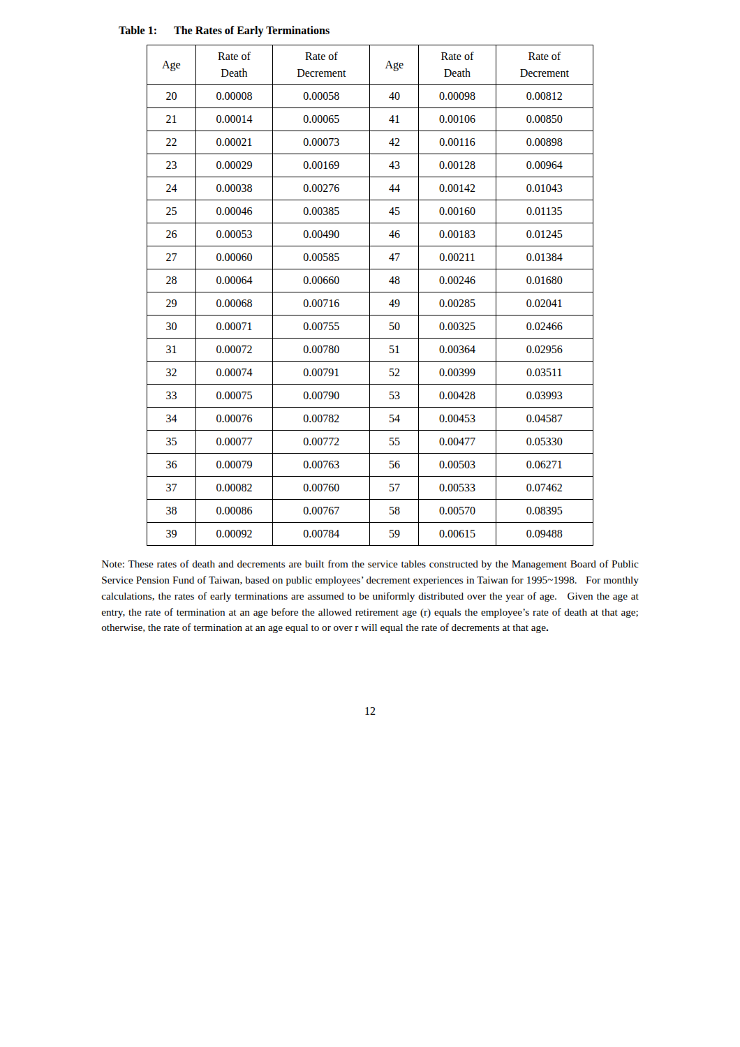Table 1: The Rates of Early Terminations
| Age | Rate of Death | Rate of Decrement | Age | Rate of Death | Rate of Decrement |
| --- | --- | --- | --- | --- | --- |
| 20 | 0.00008 | 0.00058 | 40 | 0.00098 | 0.00812 |
| 21 | 0.00014 | 0.00065 | 41 | 0.00106 | 0.00850 |
| 22 | 0.00021 | 0.00073 | 42 | 0.00116 | 0.00898 |
| 23 | 0.00029 | 0.00169 | 43 | 0.00128 | 0.00964 |
| 24 | 0.00038 | 0.00276 | 44 | 0.00142 | 0.01043 |
| 25 | 0.00046 | 0.00385 | 45 | 0.00160 | 0.01135 |
| 26 | 0.00053 | 0.00490 | 46 | 0.00183 | 0.01245 |
| 27 | 0.00060 | 0.00585 | 47 | 0.00211 | 0.01384 |
| 28 | 0.00064 | 0.00660 | 48 | 0.00246 | 0.01680 |
| 29 | 0.00068 | 0.00716 | 49 | 0.00285 | 0.02041 |
| 30 | 0.00071 | 0.00755 | 50 | 0.00325 | 0.02466 |
| 31 | 0.00072 | 0.00780 | 51 | 0.00364 | 0.02956 |
| 32 | 0.00074 | 0.00791 | 52 | 0.00399 | 0.03511 |
| 33 | 0.00075 | 0.00790 | 53 | 0.00428 | 0.03993 |
| 34 | 0.00076 | 0.00782 | 54 | 0.00453 | 0.04587 |
| 35 | 0.00077 | 0.00772 | 55 | 0.00477 | 0.05330 |
| 36 | 0.00079 | 0.00763 | 56 | 0.00503 | 0.06271 |
| 37 | 0.00082 | 0.00760 | 57 | 0.00533 | 0.07462 |
| 38 | 0.00086 | 0.00767 | 58 | 0.00570 | 0.08395 |
| 39 | 0.00092 | 0.00784 | 59 | 0.00615 | 0.09488 |
Note: These rates of death and decrements are built from the service tables constructed by the Management Board of Public Service Pension Fund of Taiwan, based on public employees’ decrement experiences in Taiwan for 1995~1998. For monthly calculations, the rates of early terminations are assumed to be uniformly distributed over the year of age. Given the age at entry, the rate of termination at an age before the allowed retirement age (r) equals the employee’s rate of death at that age; otherwise, the rate of termination at an age equal to or over r will equal the rate of decrements at that age.
12